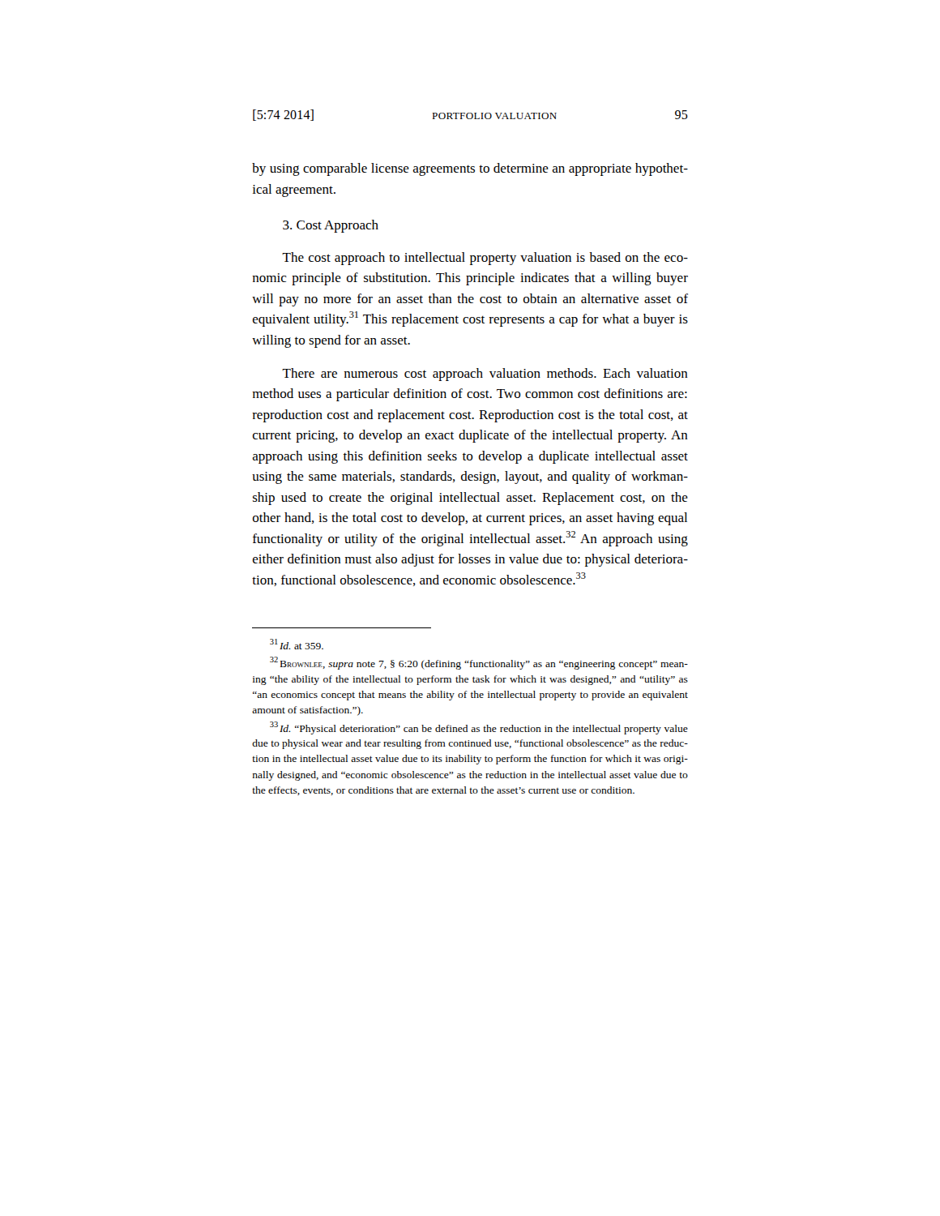[5:74 2014] Portfolio Valuation 95
by using comparable license agreements to determine an appropriate hypothetical agreement.
3. Cost Approach
The cost approach to intellectual property valuation is based on the economic principle of substitution. This principle indicates that a willing buyer will pay no more for an asset than the cost to obtain an alternative asset of equivalent utility.31 This replacement cost represents a cap for what a buyer is willing to spend for an asset.
There are numerous cost approach valuation methods. Each valuation method uses a particular definition of cost. Two common cost definitions are: reproduction cost and replacement cost. Reproduction cost is the total cost, at current pricing, to develop an exact duplicate of the intellectual property. An approach using this definition seeks to develop a duplicate intellectual asset using the same materials, standards, design, layout, and quality of workmanship used to create the original intellectual asset. Replacement cost, on the other hand, is the total cost to develop, at current prices, an asset having equal functionality or utility of the original intellectual asset.32 An approach using either definition must also adjust for losses in value due to: physical deterioration, functional obsolescence, and economic obsolescence.33
31 Id. at 359.
32 Brownlee, supra note 7, § 6:20 (defining “functionality” as an “engineering concept” meaning “the ability of the intellectual to perform the task for which it was designed,” and “utility” as “an economics concept that means the ability of the intellectual property to provide an equivalent amount of satisfaction.”).
33 Id. “Physical deterioration” can be defined as the reduction in the intellectual property value due to physical wear and tear resulting from continued use, “functional obsolescence” as the reduction in the intellectual asset value due to its inability to perform the function for which it was originally designed, and “economic obsolescence” as the reduction in the intellectual asset value due to the effects, events, or conditions that are external to the asset’s current use or condition.